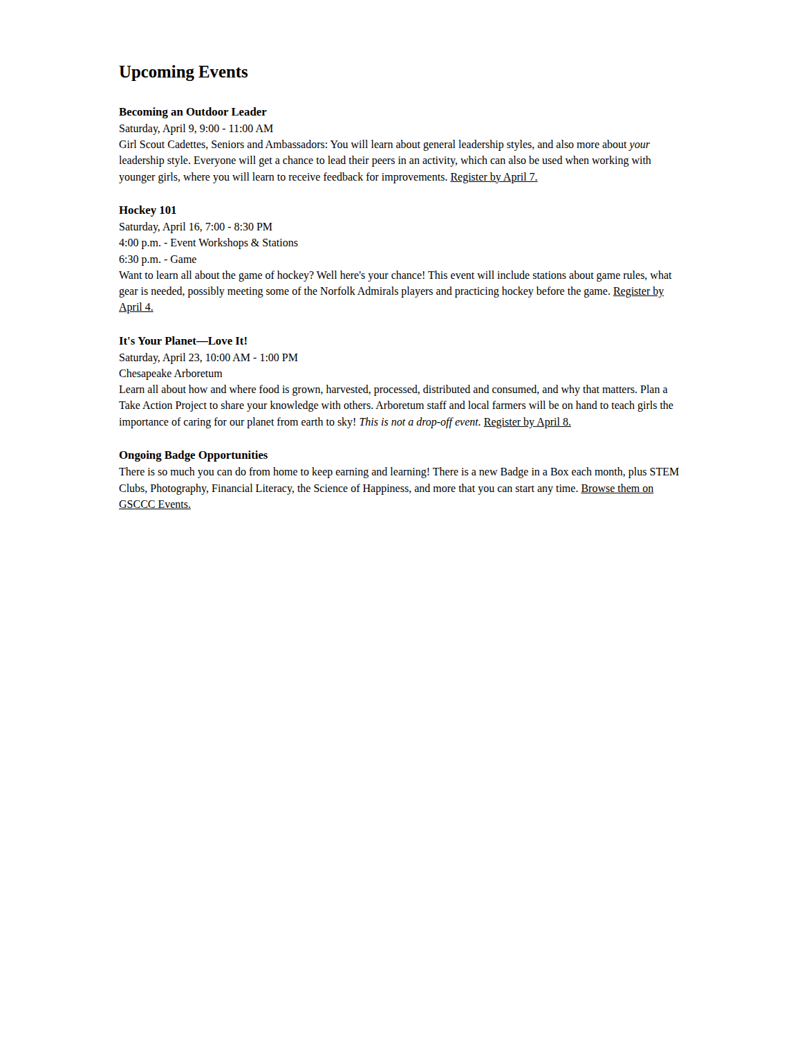Upcoming Events
Becoming an Outdoor Leader
Saturday, April 9, 9:00 - 11:00 AM
Girl Scout Cadettes, Seniors and Ambassadors: You will learn about general leadership styles, and also more about your leadership style. Everyone will get a chance to lead their peers in an activity, which can also be used when working with younger girls, where you will learn to receive feedback for improvements. Register by April 7.
Hockey 101
Saturday, April 16, 7:00 - 8:30 PM
4:00 p.m. - Event Workshops & Stations
6:30 p.m. - Game
Want to learn all about the game of hockey? Well here's your chance! This event will include stations about game rules, what gear is needed, possibly meeting some of the Norfolk Admirals players and practicing hockey before the game. Register by April 4.
It's Your Planet—Love It!
Saturday, April 23, 10:00 AM - 1:00 PM
Chesapeake Arboretum
Learn all about how and where food is grown, harvested, processed, distributed and consumed, and why that matters. Plan a Take Action Project to share your knowledge with others. Arboretum staff and local farmers will be on hand to teach girls the importance of caring for our planet from earth to sky! This is not a drop-off event. Register by April 8.
Ongoing Badge Opportunities
There is so much you can do from home to keep earning and learning! There is a new Badge in a Box each month, plus STEM Clubs, Photography, Financial Literacy, the Science of Happiness, and more that you can start any time. Browse them on GSCCC Events.